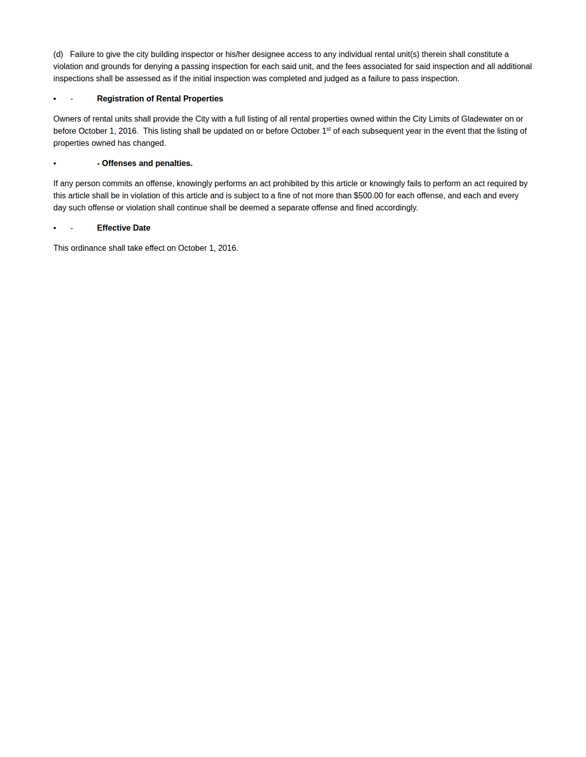(d) Failure to give the city building inspector or his/her designee access to any individual rental unit(s) therein shall constitute a violation and grounds for denying a passing inspection for each said unit, and the fees associated for said inspection and all additional inspections shall be assessed as if the initial inspection was completed and judged as a failure to pass inspection.
• - Registration of Rental Properties
Owners of rental units shall provide the City with a full listing of all rental properties owned within the City Limits of Gladewater on or before October 1, 2016. This listing shall be updated on or before October 1st of each subsequent year in the event that the listing of properties owned has changed.
• - Offenses and penalties.
If any person commits an offense, knowingly performs an act prohibited by this article or knowingly fails to perform an act required by this article shall be in violation of this article and is subject to a fine of not more than $500.00 for each offense, and each and every day such offense or violation shall continue shall be deemed a separate offense and fined accordingly.
• - Effective Date
This ordinance shall take effect on October 1, 2016.